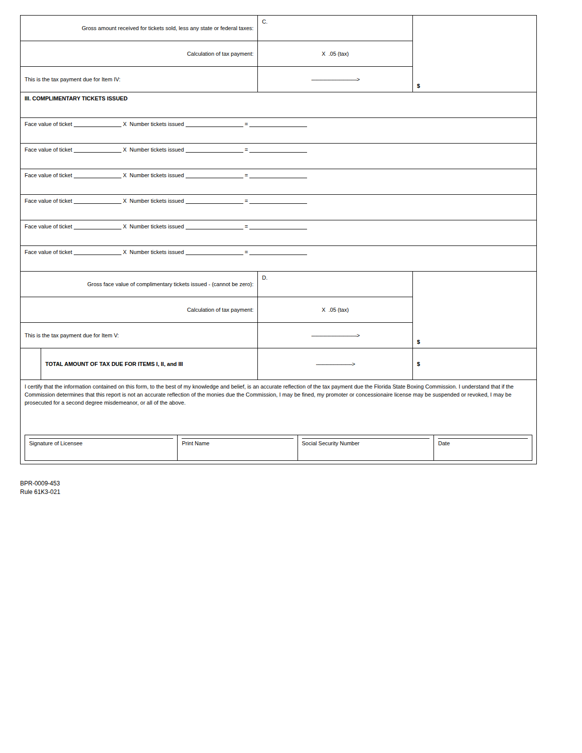| Gross amount received for tickets sold, less any state or federal taxes: | C. | $ |
| Calculation of tax payment: | X .05 (tax) |
| This is the tax payment due for Item IV: | ----------------------------------> |
| III. COMPLIMENTARY TICKETS ISSUED |
| Face value of ticket X Number tickets issued = |
| Face value of ticket X Number tickets issued = |
| Face value of ticket X Number tickets issued = |
| Face value of ticket X Number tickets issued = |
| Face value of ticket X Number tickets issued = |
| Face value of ticket X Number tickets issued = |
| Gross face value of complimentary tickets issued - (cannot be zero): | D. | $ |
| Calculation of tax payment: | X .05 (tax) |
| This is the tax payment due for Item V: | ----------------------------------> |
| | TOTAL AMOUNT OF TAX DUE FOR ITEMS I, II, and III | ---------------------------> | $ |
| I certify that the information contained on this form, to the best of my knowledge and belief, is an accurate reflection of the tax payment due the Florida State Boxing Commission. I understand that if the Commission determines that this report is not an accurate reflection of the monies due the Commission, I may be fined, my promoter or concessionaire license may be suspended or revoked, I may be prosecuted for a second degree misdemeanor, or all of the above. / Signature of Licensee / Print Name / Social Security Number / Date / |
BPR-0009-453
Rule 61K3-021